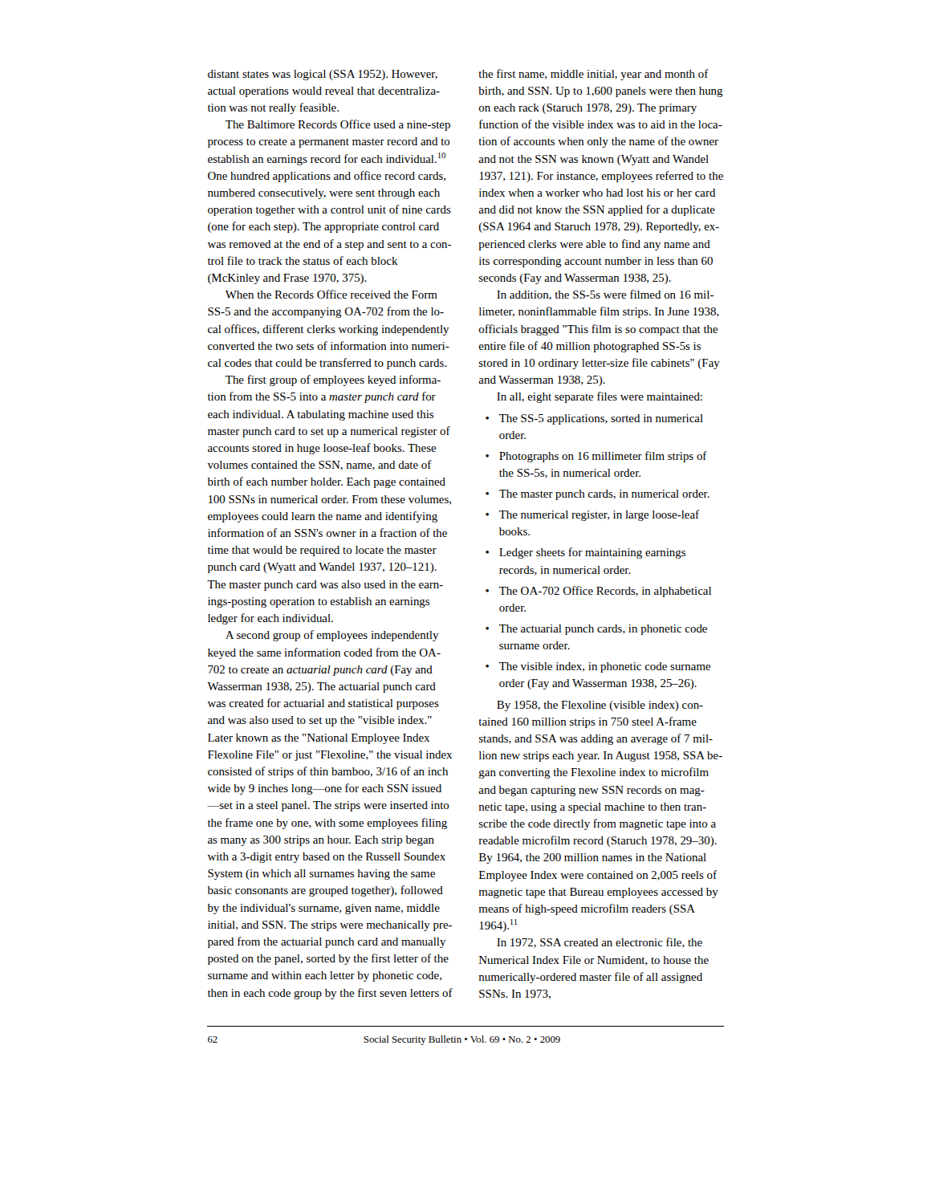distant states was logical (SSA 1952). However, actual operations would reveal that decentralization was not really feasible.
The Baltimore Records Office used a nine-step process to create a permanent master record and to establish an earnings record for each individual.10 One hundred applications and office record cards, numbered consecutively, were sent through each operation together with a control unit of nine cards (one for each step). The appropriate control card was removed at the end of a step and sent to a control file to track the status of each block (McKinley and Frase 1970, 375).
When the Records Office received the Form SS-5 and the accompanying OA-702 from the local offices, different clerks working independently converted the two sets of information into numerical codes that could be transferred to punch cards.
The first group of employees keyed information from the SS-5 into a master punch card for each individual. A tabulating machine used this master punch card to set up a numerical register of accounts stored in huge loose-leaf books. These volumes contained the SSN, name, and date of birth of each number holder. Each page contained 100 SSNs in numerical order. From these volumes, employees could learn the name and identifying information of an SSN's owner in a fraction of the time that would be required to locate the master punch card (Wyatt and Wandel 1937, 120–121). The master punch card was also used in the earnings-posting operation to establish an earnings ledger for each individual.
A second group of employees independently keyed the same information coded from the OA-702 to create an actuarial punch card (Fay and Wasserman 1938, 25). The actuarial punch card was created for actuarial and statistical purposes and was also used to set up the "visible index." Later known as the "National Employee Index Flexoline File" or just "Flexoline," the visual index consisted of strips of thin bamboo, 3/16 of an inch wide by 9 inches long—one for each SSN issued—set in a steel panel. The strips were inserted into the frame one by one, with some employees filing as many as 300 strips an hour. Each strip began with a 3-digit entry based on the Russell Soundex System (in which all surnames having the same basic consonants are grouped together), followed by the individual's surname, given name, middle initial, and SSN. The strips were mechanically prepared from the actuarial punch card and manually posted on the panel, sorted by the first letter of the surname and within each letter by phonetic code, then in each code group by the first seven letters of the first name, middle initial, year and month of birth, and SSN. Up to 1,600 panels were then hung on each rack (Staruch 1978, 29). The primary function of the visible index was to aid in the location of accounts when only the name of the owner and not the SSN was known (Wyatt and Wandel 1937, 121). For instance, employees referred to the index when a worker who had lost his or her card and did not know the SSN applied for a duplicate (SSA 1964 and Staruch 1978, 29). Reportedly, experienced clerks were able to find any name and its corresponding account number in less than 60 seconds (Fay and Wasserman 1938, 25).
In addition, the SS-5s were filmed on 16 millimeter, noninflammable film strips. In June 1938, officials bragged "This film is so compact that the entire file of 40 million photographed SS-5s is stored in 10 ordinary letter-size file cabinets" (Fay and Wasserman 1938, 25).
In all, eight separate files were maintained:
The SS-5 applications, sorted in numerical order.
Photographs on 16 millimeter film strips of the SS-5s, in numerical order.
The master punch cards, in numerical order.
The numerical register, in large loose-leaf books.
Ledger sheets for maintaining earnings records, in numerical order.
The OA-702 Office Records, in alphabetical order.
The actuarial punch cards, in phonetic code surname order.
The visible index, in phonetic code surname order (Fay and Wasserman 1938, 25–26).
By 1958, the Flexoline (visible index) contained 160 million strips in 750 steel A-frame stands, and SSA was adding an average of 7 million new strips each year. In August 1958, SSA began converting the Flexoline index to microfilm and began capturing new SSN records on magnetic tape, using a special machine to then transcribe the code directly from magnetic tape into a readable microfilm record (Staruch 1978, 29–30). By 1964, the 200 million names in the National Employee Index were contained on 2,005 reels of magnetic tape that Bureau employees accessed by means of high-speed microfilm readers (SSA 1964).11
In 1972, SSA created an electronic file, the Numerical Index File or Numident, to house the numerically-ordered master file of all assigned SSNs. In 1973,
62 Social Security Bulletin • Vol. 69 • No. 2 • 2009